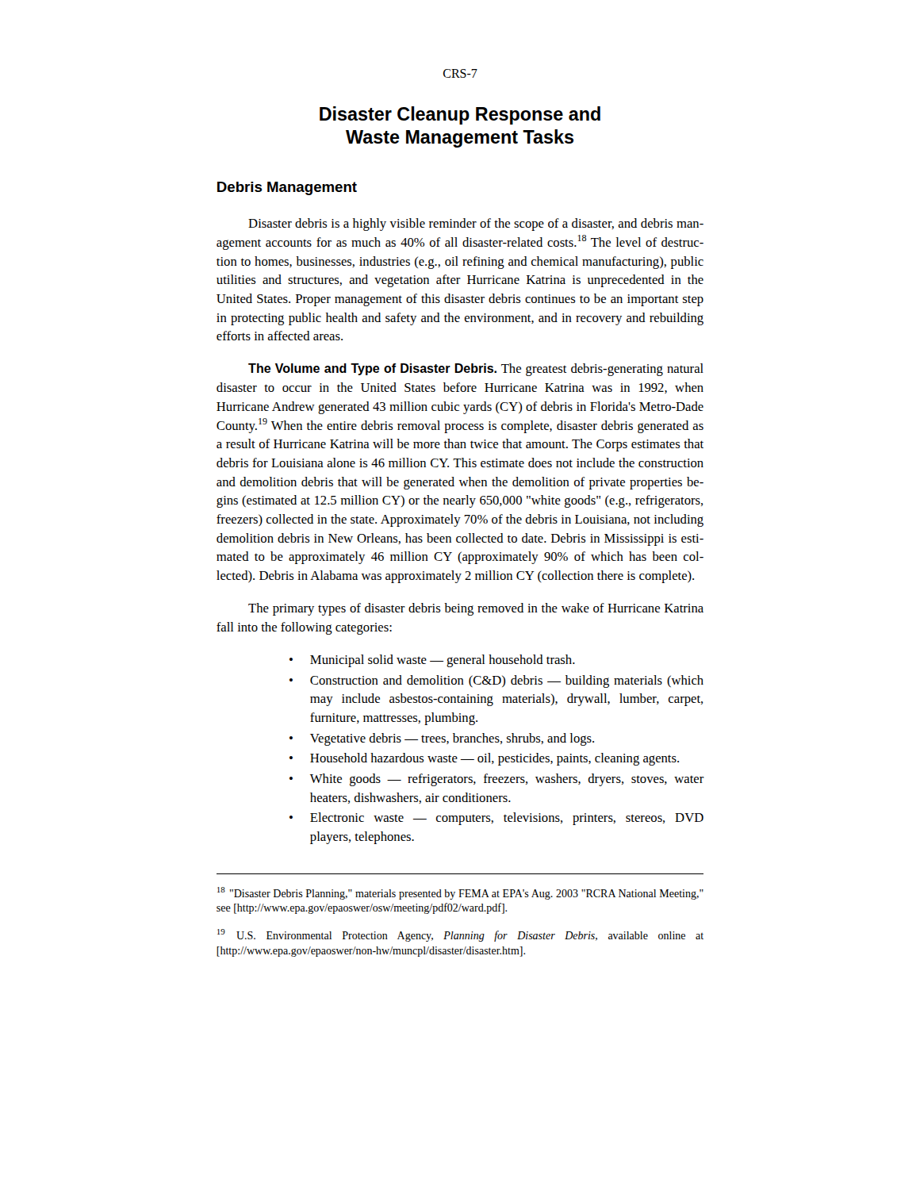CRS-7
Disaster Cleanup Response and
Waste Management Tasks
Debris Management
Disaster debris is a highly visible reminder of the scope of a disaster, and debris management accounts for as much as 40% of all disaster-related costs.18 The level of destruction to homes, businesses, industries (e.g., oil refining and chemical manufacturing), public utilities and structures, and vegetation after Hurricane Katrina is unprecedented in the United States. Proper management of this disaster debris continues to be an important step in protecting public health and safety and the environment, and in recovery and rebuilding efforts in affected areas.
The Volume and Type of Disaster Debris. The greatest debris-generating natural disaster to occur in the United States before Hurricane Katrina was in 1992, when Hurricane Andrew generated 43 million cubic yards (CY) of debris in Florida's Metro-Dade County.19 When the entire debris removal process is complete, disaster debris generated as a result of Hurricane Katrina will be more than twice that amount. The Corps estimates that debris for Louisiana alone is 46 million CY. This estimate does not include the construction and demolition debris that will be generated when the demolition of private properties begins (estimated at 12.5 million CY) or the nearly 650,000 "white goods" (e.g., refrigerators, freezers) collected in the state. Approximately 70% of the debris in Louisiana, not including demolition debris in New Orleans, has been collected to date. Debris in Mississippi is estimated to be approximately 46 million CY (approximately 90% of which has been collected). Debris in Alabama was approximately 2 million CY (collection there is complete).
The primary types of disaster debris being removed in the wake of Hurricane Katrina fall into the following categories:
Municipal solid waste — general household trash.
Construction and demolition (C&D) debris — building materials (which may include asbestos-containing materials), drywall, lumber, carpet, furniture, mattresses, plumbing.
Vegetative debris — trees, branches, shrubs, and logs.
Household hazardous waste — oil, pesticides, paints, cleaning agents.
White goods — refrigerators, freezers, washers, dryers, stoves, water heaters, dishwashers, air conditioners.
Electronic waste — computers, televisions, printers, stereos, DVD players, telephones.
18 "Disaster Debris Planning," materials presented by FEMA at EPA's Aug. 2003 "RCRA National Meeting," see [http://www.epa.gov/epaoswer/osw/meeting/pdf02/ward.pdf].
19 U.S. Environmental Protection Agency, Planning for Disaster Debris, available online at [http://www.epa.gov/epaoswer/non-hw/muncpl/disaster/disaster.htm].